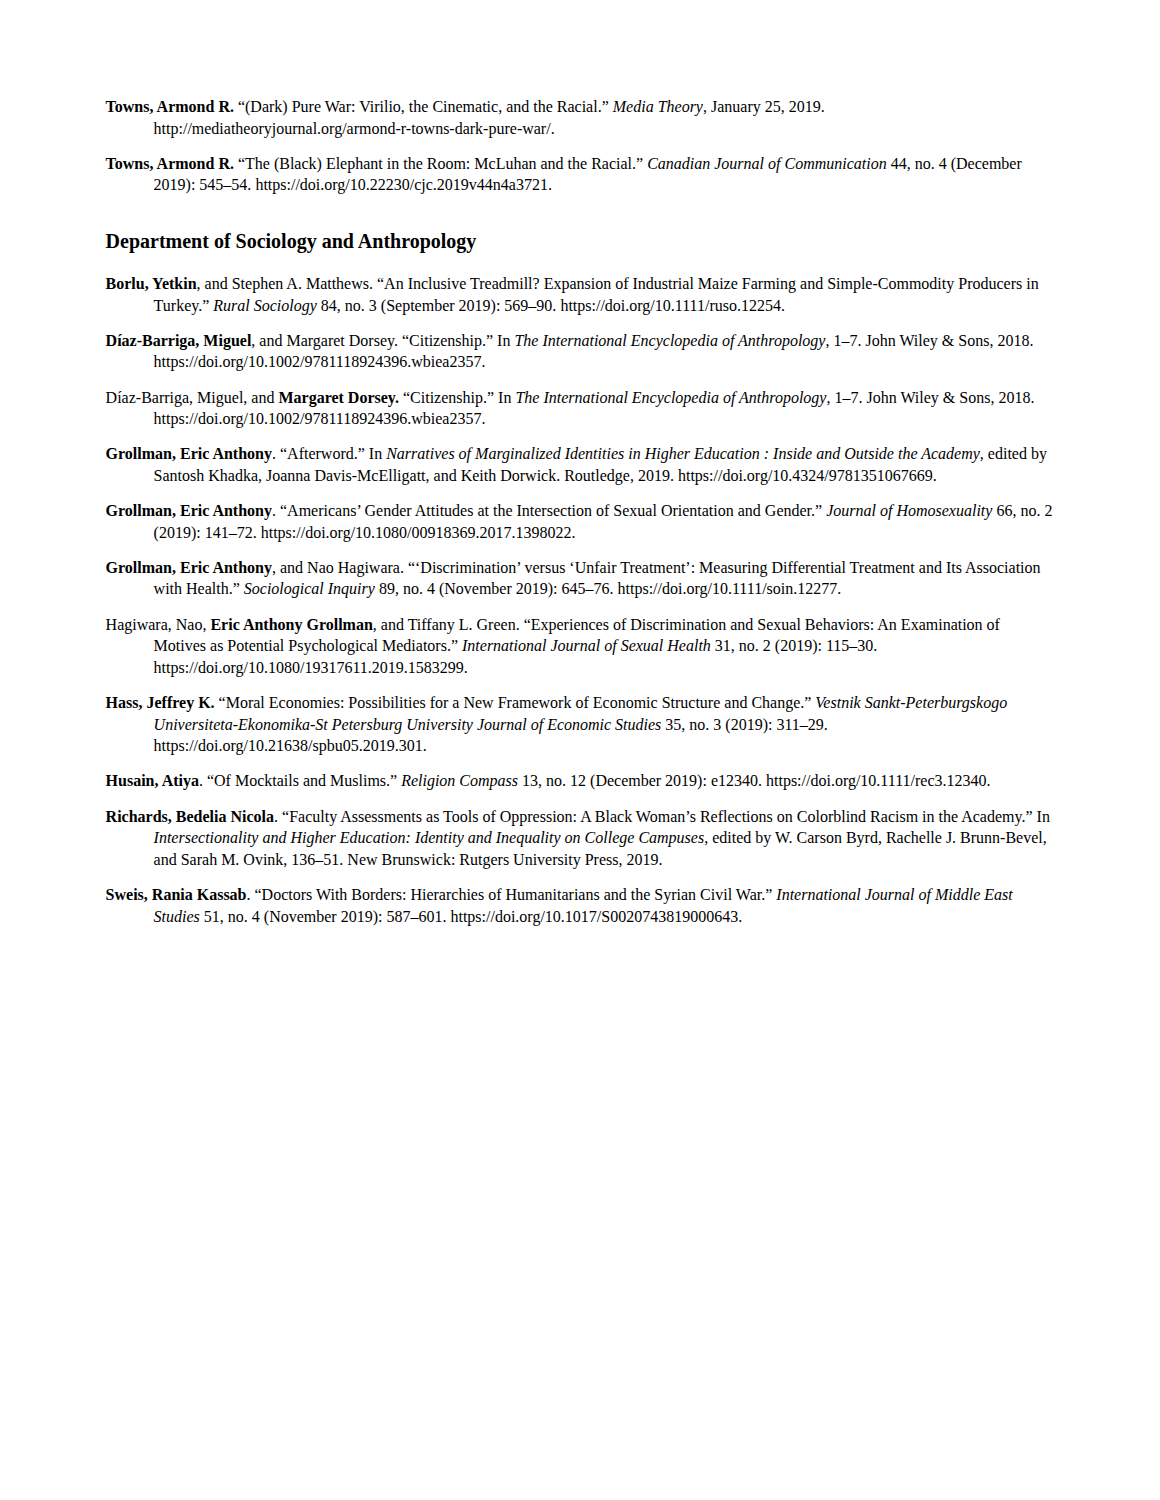Towns, Armond R. “(Dark) Pure War: Virilio, the Cinematic, and the Racial.” Media Theory, January 25, 2019. http://mediatheoryjournal.org/armond-r-towns-dark-pure-war/.
Towns, Armond R. “The (Black) Elephant in the Room: McLuhan and the Racial.” Canadian Journal of Communication 44, no. 4 (December 2019): 545–54. https://doi.org/10.22230/cjc.2019v44n4a3721.
Department of Sociology and Anthropology
Borlu, Yetkin, and Stephen A. Matthews. “An Inclusive Treadmill? Expansion of Industrial Maize Farming and Simple-Commodity Producers in Turkey.” Rural Sociology 84, no. 3 (September 2019): 569–90. https://doi.org/10.1111/ruso.12254.
Díaz-Barriga, Miguel, and Margaret Dorsey. “Citizenship.” In The International Encyclopedia of Anthropology, 1–7. John Wiley & Sons, 2018. https://doi.org/10.1002/9781118924396.wbiea2357.
Díaz-Barriga, Miguel, and Margaret Dorsey. “Citizenship.” In The International Encyclopedia of Anthropology, 1–7. John Wiley & Sons, 2018. https://doi.org/10.1002/9781118924396.wbiea2357.
Grollman, Eric Anthony. “Afterword.” In Narratives of Marginalized Identities in Higher Education : Inside and Outside the Academy, edited by Santosh Khadka, Joanna Davis-McElligatt, and Keith Dorwick. Routledge, 2019. https://doi.org/10.4324/9781351067669.
Grollman, Eric Anthony. “Americans’ Gender Attitudes at the Intersection of Sexual Orientation and Gender.” Journal of Homosexuality 66, no. 2 (2019): 141–72. https://doi.org/10.1080/00918369.2017.1398022.
Grollman, Eric Anthony, and Nao Hagiwara. “‘Discrimination’ versus ‘Unfair Treatment’: Measuring Differential Treatment and Its Association with Health.” Sociological Inquiry 89, no. 4 (November 2019): 645–76. https://doi.org/10.1111/soin.12277.
Hagiwara, Nao, Eric Anthony Grollman, and Tiffany L. Green. “Experiences of Discrimination and Sexual Behaviors: An Examination of Motives as Potential Psychological Mediators.” International Journal of Sexual Health 31, no. 2 (2019): 115–30. https://doi.org/10.1080/19317611.2019.1583299.
Hass, Jeffrey K. “Moral Economies: Possibilities for a New Framework of Economic Structure and Change.” Vestnik Sankt-Peterburgskogo Universiteta-Ekonomika-St Petersburg University Journal of Economic Studies 35, no. 3 (2019): 311–29. https://doi.org/10.21638/spbu05.2019.301.
Husain, Atiya. “Of Mocktails and Muslims.” Religion Compass 13, no. 12 (December 2019): e12340. https://doi.org/10.1111/rec3.12340.
Richards, Bedelia Nicola. “Faculty Assessments as Tools of Oppression: A Black Woman’s Reflections on Colorblind Racism in the Academy.” In Intersectionality and Higher Education: Identity and Inequality on College Campuses, edited by W. Carson Byrd, Rachelle J. Brunn-Bevel, and Sarah M. Ovink, 136–51. New Brunswick: Rutgers University Press, 2019.
Sweis, Rania Kassab. “Doctors With Borders: Hierarchies of Humanitarians and the Syrian Civil War.” International Journal of Middle East Studies 51, no. 4 (November 2019): 587–601. https://doi.org/10.1017/S0020743819000643.